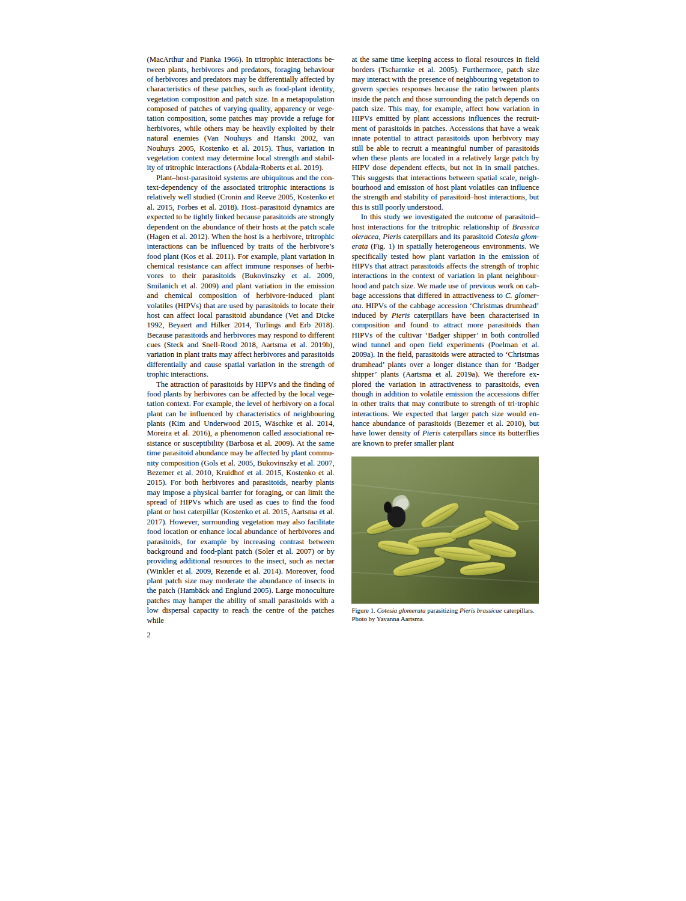(MacArthur and Pianka 1966). In tritrophic interactions between plants, herbivores and predators, foraging behaviour of herbivores and predators may be differentially affected by characteristics of these patches, such as food-plant identity, vegetation composition and patch size. In a metapopulation composed of patches of varying quality, apparency or vegetation composition, some patches may provide a refuge for herbivores, while others may be heavily exploited by their natural enemies (Van Nouhuys and Hanski 2002, van Nouhuys 2005, Kostenko et al. 2015). Thus, variation in vegetation context may determine local strength and stability of tritrophic interactions (Abdala-Roberts et al. 2019).
Plant–host-parasitoid systems are ubiquitous and the context-dependency of the associated tritrophic interactions is relatively well studied (Cronin and Reeve 2005, Kostenko et al. 2015, Forbes et al. 2018). Host–parasitoid dynamics are expected to be tightly linked because parasitoids are strongly dependent on the abundance of their hosts at the patch scale (Hagen et al. 2012). When the host is a herbivore, tritrophic interactions can be influenced by traits of the herbivore’s food plant (Kos et al. 2011). For example, plant variation in chemical resistance can affect immune responses of herbivores to their parasitoids (Bukovinszky et al. 2009, Smilanich et al. 2009) and plant variation in the emission and chemical composition of herbivore-induced plant volatiles (HIPVs) that are used by parasitoids to locate their host can affect local parasitoid abundance (Vet and Dicke 1992, Beyaert and Hilker 2014, Turlings and Erb 2018). Because parasitoids and herbivores may respond to different cues (Steck and Snell-Rood 2018, Aartsma et al. 2019b), variation in plant traits may affect herbivores and parasitoids differentially and cause spatial variation in the strength of trophic interactions.
The attraction of parasitoids by HIPVs and the finding of food plants by herbivores can be affected by the local vegetation context. For example, the level of herbivory on a focal plant can be influenced by characteristics of neighbouring plants (Kim and Underwood 2015, Wäschke et al. 2014, Moreira et al. 2016), a phenomenon called associational resistance or susceptibility (Barbosa et al. 2009). At the same time parasitoid abundance may be affected by plant community composition (Gols et al. 2005, Bukovinszky et al. 2007, Bezemer et al. 2010, Kruidhof et al. 2015, Kostenko et al. 2015). For both herbivores and parasitoids, nearby plants may impose a physical barrier for foraging, or can limit the spread of HIPVs which are used as cues to find the food plant or host caterpillar (Kostenko et al. 2015, Aartsma et al. 2017). However, surrounding vegetation may also facilitate food location or enhance local abundance of herbivores and parasitoids, for example by increasing contrast between background and food-plant patch (Soler et al. 2007) or by providing additional resources to the insect, such as nectar (Winkler et al. 2009, Rezende et al. 2014). Moreover, food plant patch size may moderate the abundance of insects in the patch (Hambäck and Englund 2005). Large monoculture patches may hamper the ability of small parasitoids with a low dispersal capacity to reach the centre of the patches while
at the same time keeping access to floral resources in field borders (Tscharntke et al. 2005). Furthermore, patch size may interact with the presence of neighbouring vegetation to govern species responses because the ratio between plants inside the patch and those surrounding the patch depends on patch size. This may, for example, affect how variation in HIPVs emitted by plant accessions influences the recruitment of parasitoids in patches. Accessions that have a weak innate potential to attract parasitoids upon herbivory may still be able to recruit a meaningful number of parasitoids when these plants are located in a relatively large patch by HIPV dose dependent effects, but not in in small patches. This suggests that interactions between spatial scale, neighbourhood and emission of host plant volatiles can influence the strength and stability of parasitoid–host interactions, but this is still poorly understood.
In this study we investigated the outcome of parasitoid–host interactions for the tritrophic relationship of Brassica oleracea, Pieris caterpillars and its parasitoid Cotesia glomerata (Fig. 1) in spatially heterogeneous environments. We specifically tested how plant variation in the emission of HIPVs that attract parasitoids affects the strength of trophic interactions in the context of variation in plant neighbourhood and patch size. We made use of previous work on cabbage accessions that differed in attractiveness to C. glomerata. HIPVs of the cabbage accession ‘Christmas drumhead’ induced by Pieris caterpillars have been characterised in composition and found to attract more parasitoids than HIPVs of the cultivar ‘Badger shipper’ in both controlled wind tunnel and open field experiments (Poelman et al. 2009a). In the field, parasitoids were attracted to ‘Christmas drumhead’ plants over a longer distance than for ‘Badger shipper’ plants (Aartsma et al. 2019a). We therefore explored the variation in attractiveness to parasitoids, even though in addition to volatile emission the accessions differ in other traits that may contribute to strength of tri-trophic interactions. We expected that larger patch size would enhance abundance of parasitoids (Bezemer et al. 2010), but have lower density of Pieris caterpillars since its butterflies are known to prefer smaller plant
Figure 1. Cotesia glomerata parasitizing Pieris brassicae caterpillars. Photo by Yavanna Aartsma.
2